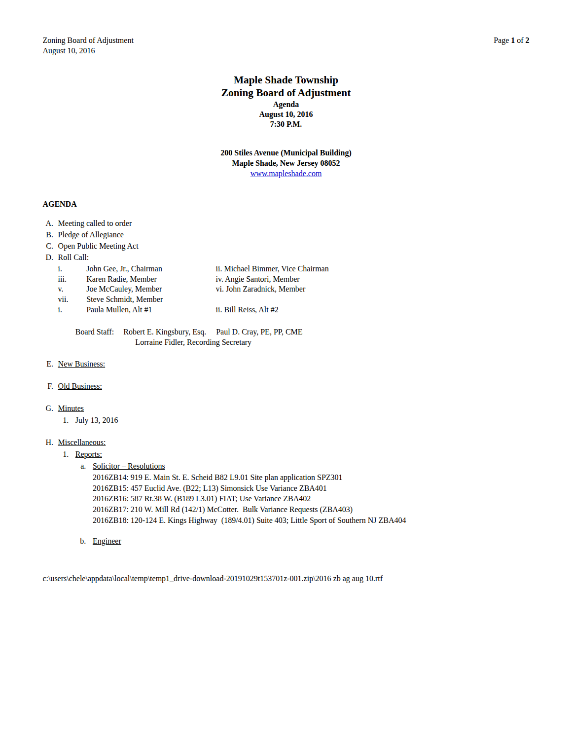Zoning Board of Adjustment
August 10, 2016
Page 1 of 2
Maple Shade Township
Zoning Board of Adjustment
Agenda
August 10, 2016
7:30 P.M.
200 Stiles Avenue (Municipal Building)
Maple Shade, New Jersey 08052
www.mapleshade.com
AGENDA
Meeting called to order
Pledge of Allegiance
Open Public Meeting Act
Roll Call:
| i. | John Gee, Jr., Chairman | ii. Michael Bimmer, Vice Chairman |
| iii. | Karen Radie, Member | iv. Angie Santori, Member |
| v. | Joe McCauley, Member | vi. John Zaradnick, Member |
| vii. | Steve Schmidt, Member | |
| i. | Paula Mullen, Alt #1 | ii. Bill Reiss, Alt #2 |
Board Staff: Robert E. Kingsbury, Esq. Paul D. Cray, PE, PP, CME
Lorraine Fidler, Recording Secretary
New Business:
Old Business:
Minutes
July 13, 2016
Miscellaneous:
Reports:
Solicitor – Resolutions
2016ZB14: 919 E. Main St. E. Scheid B82 L9.01 Site plan application SPZ301
2016ZB15: 457 Euclid Ave. (B22; L13) Simonsick Use Variance ZBA401
2016ZB16: 587 Rt.38 W. (B189 L3.01) FIAT; Use Variance ZBA402
2016ZB17: 210 W. Mill Rd (142/1) McCotter. Bulk Variance Requests (ZBA403)
2016ZB18: 120-124 E. Kings Highway (189/4.01) Suite 403; Little Sport of Southern NJ ZBA404
Engineer
c:\users\chele\appdata\local\temp\temp1_drive-download-20191029t153701z-001.zip\2016 zb ag aug 10.rtf